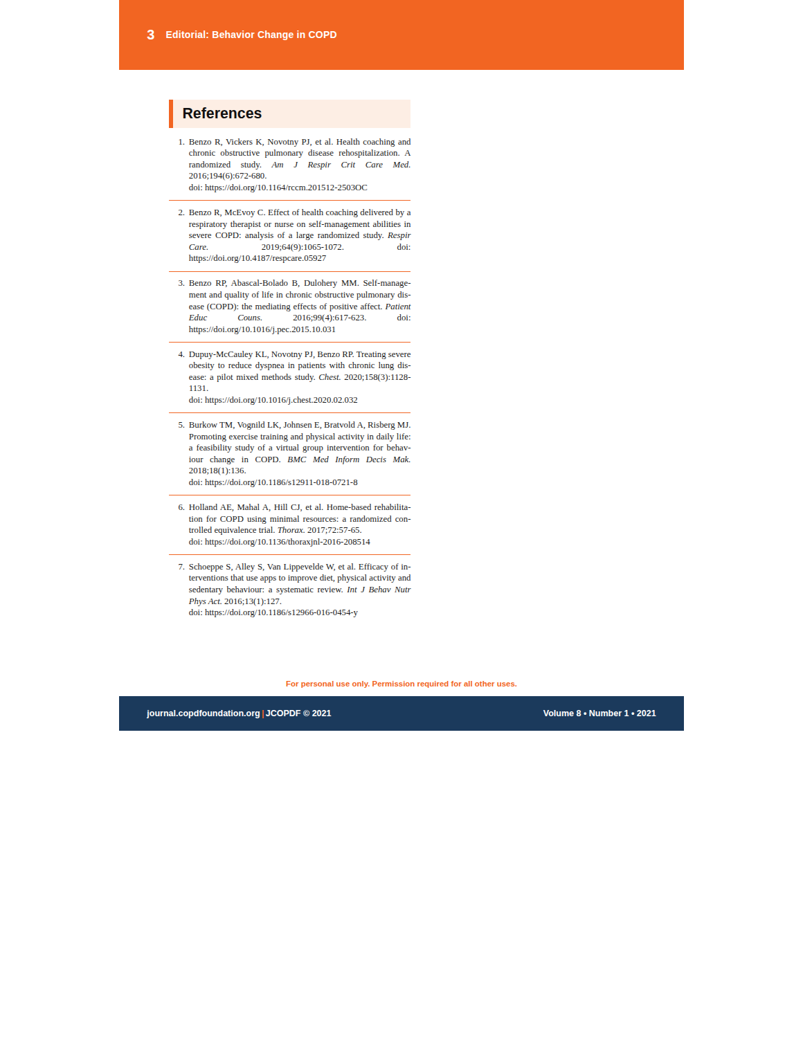3 Editorial: Behavior Change in COPD
References
Benzo R, Vickers K, Novotny PJ, et al. Health coaching and chronic obstructive pulmonary disease rehospitalization. A randomized study. Am J Respir Crit Care Med. 2016;194(6):672-680. doi: https://doi.org/10.1164/rccm.201512-2503OC
Benzo R, McEvoy C. Effect of health coaching delivered by a respiratory therapist or nurse on self-management abilities in severe COPD: analysis of a large randomized study. Respir Care. 2019;64(9):1065-1072. doi: https://doi.org/10.4187/respcare.05927
Benzo RP, Abascal-Bolado B, Dulohery MM. Self-management and quality of life in chronic obstructive pulmonary disease (COPD): the mediating effects of positive affect. Patient Educ Couns. 2016;99(4):617-623. doi: https://doi.org/10.1016/j.pec.2015.10.031
Dupuy-McCauley KL, Novotny PJ, Benzo RP. Treating severe obesity to reduce dyspnea in patients with chronic lung disease: a pilot mixed methods study. Chest. 2020;158(3):1128-1131. doi: https://doi.org/10.1016/j.chest.2020.02.032
Burkow TM, Vognild LK, Johnsen E, Bratvold A, Risberg MJ. Promoting exercise training and physical activity in daily life: a feasibility study of a virtual group intervention for behaviour change in COPD. BMC Med Inform Decis Mak. 2018;18(1):136. doi: https://doi.org/10.1186/s12911-018-0721-8
Holland AE, Mahal A, Hill CJ, et al. Home-based rehabilitation for COPD using minimal resources: a randomized controlled equivalence trial. Thorax. 2017;72:57-65. doi: https://doi.org/10.1136/thoraxjnl-2016-208514
Schoeppe S, Alley S, Van Lippevelde W, et al. Efficacy of interventions that use apps to improve diet, physical activity and sedentary behaviour: a systematic review. Int J Behav Nutr Phys Act. 2016;13(1):127. doi: https://doi.org/10.1186/s12966-016-0454-y
For personal use only. Permission required for all other uses.
journal.copdfoundation.org|JCOPDF © 2021
Volume 8 • Number 1 • 2021